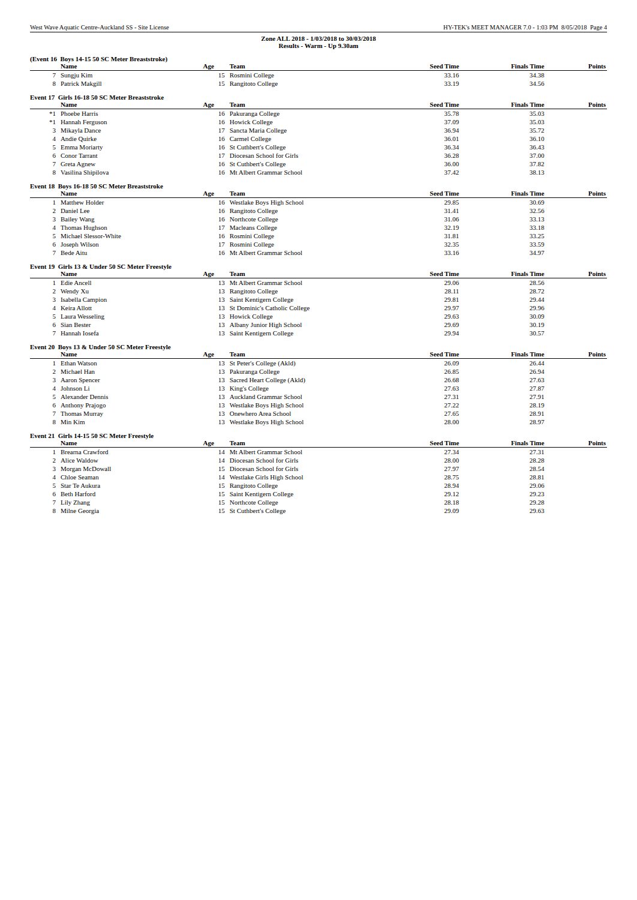West Wave Aquatic Centre-Auckland SS - Site License
HY-TEK's MEET MANAGER 7.0 - 1:03 PM 8/05/2018 Page 4
Zone ALL 2018 - 1/03/2018 to 30/03/2018
Results - Warm - Up 9.30am
(Event 16 Boys 14-15 50 SC Meter Breaststroke)
| | Name | Age | Team | Seed Time | Finals Time | Points |
| --- | --- | --- | --- | --- | --- | --- |
| 7 | Sungju Kim | 15 | Rosmini College | 33.16 | 34.38 | |
| 8 | Patrick Makgill | 15 | Rangitoto College | 33.19 | 34.56 | |
Event 17 Girls 16-18 50 SC Meter Breaststroke
| | Name | Age | Team | Seed Time | Finals Time | Points |
| --- | --- | --- | --- | --- | --- | --- |
| *1 | Phoebe Harris | 16 | Pakuranga College | 35.78 | 35.03 | |
| *1 | Hannah Ferguson | 16 | Howick College | 37.09 | 35.03 | |
| 3 | Mikayla Dance | 17 | Sancta Maria College | 36.94 | 35.72 | |
| 4 | Andie Quirke | 16 | Carmel College | 36.01 | 36.10 | |
| 5 | Emma Moriarty | 16 | St Cuthbert's College | 36.34 | 36.43 | |
| 6 | Conor Tarrant | 17 | Diocesan School for Girls | 36.28 | 37.00 | |
| 7 | Greta Agnew | 16 | St Cuthbert's College | 36.00 | 37.82 | |
| 8 | Vasilina Shipilova | 16 | Mt Albert Grammar School | 37.42 | 38.13 | |
Event 18 Boys 16-18 50 SC Meter Breaststroke
| | Name | Age | Team | Seed Time | Finals Time | Points |
| --- | --- | --- | --- | --- | --- | --- |
| 1 | Matthew Holder | 16 | Westlake Boys High School | 29.85 | 30.69 | |
| 2 | Daniel Lee | 16 | Rangitoto College | 31.41 | 32.56 | |
| 3 | Bailey Wang | 16 | Northcote College | 31.06 | 33.13 | |
| 4 | Thomas Hughson | 17 | Macleans College | 32.19 | 33.18 | |
| 5 | Michael Slessor-White | 16 | Rosmini College | 31.81 | 33.25 | |
| 6 | Joseph Wilson | 17 | Rosmini College | 32.35 | 33.59 | |
| 7 | Bede Aitu | 16 | Mt Albert Grammar School | 33.16 | 34.97 | |
Event 19 Girls 13 & Under 50 SC Meter Freestyle
| | Name | Age | Team | Seed Time | Finals Time | Points |
| --- | --- | --- | --- | --- | --- | --- |
| 1 | Edie Ancell | 13 | Mt Albert Grammar School | 29.06 | 28.56 | |
| 2 | Wendy Xu | 13 | Rangitoto College | 28.11 | 28.72 | |
| 3 | Isabella Campion | 13 | Saint Kentigern College | 29.81 | 29.44 | |
| 4 | Keira Allott | 13 | St Dominic's Catholic College | 29.97 | 29.96 | |
| 5 | Laura Wesseling | 13 | Howick College | 29.63 | 30.09 | |
| 6 | Sian Bester | 13 | Albany Junior High School | 29.69 | 30.19 | |
| 7 | Hannah Iosefa | 13 | Saint Kentigern College | 29.94 | 30.57 | |
Event 20 Boys 13 & Under 50 SC Meter Freestyle
| | Name | Age | Team | Seed Time | Finals Time | Points |
| --- | --- | --- | --- | --- | --- | --- |
| 1 | Ethan Watson | 13 | St Peter's College (Akld) | 26.09 | 26.44 | |
| 2 | Michael Han | 13 | Pakuranga College | 26.85 | 26.94 | |
| 3 | Aaron Spencer | 13 | Sacred Heart College (Akld) | 26.68 | 27.63 | |
| 4 | Johnson Li | 13 | King's College | 27.63 | 27.87 | |
| 5 | Alexander Dennis | 13 | Auckland Grammar School | 27.31 | 27.91 | |
| 6 | Anthony Prajogo | 13 | Westlake Boys High School | 27.22 | 28.19 | |
| 7 | Thomas Murray | 13 | Onewhero Area School | 27.65 | 28.91 | |
| 8 | Min Kim | 13 | Westlake Boys High School | 28.00 | 28.97 | |
Event 21 Girls 14-15 50 SC Meter Freestyle
| | Name | Age | Team | Seed Time | Finals Time | Points |
| --- | --- | --- | --- | --- | --- | --- |
| 1 | Brearna Crawford | 14 | Mt Albert Grammar School | 27.34 | 27.31 | |
| 2 | Alice Waldow | 14 | Diocesan School for Girls | 28.00 | 28.28 | |
| 3 | Morgan McDowall | 15 | Diocesan School for Girls | 27.97 | 28.54 | |
| 4 | Chloe Seaman | 14 | Westlake Girls High School | 28.75 | 28.81 | |
| 5 | Star Te Aukura | 15 | Rangitoto College | 28.94 | 29.06 | |
| 6 | Beth Harford | 15 | Saint Kentigern College | 29.12 | 29.23 | |
| 7 | Lily Zhang | 15 | Northcote College | 28.18 | 29.28 | |
| 8 | Milne Georgia | 15 | St Cuthbert's College | 29.09 | 29.63 | |